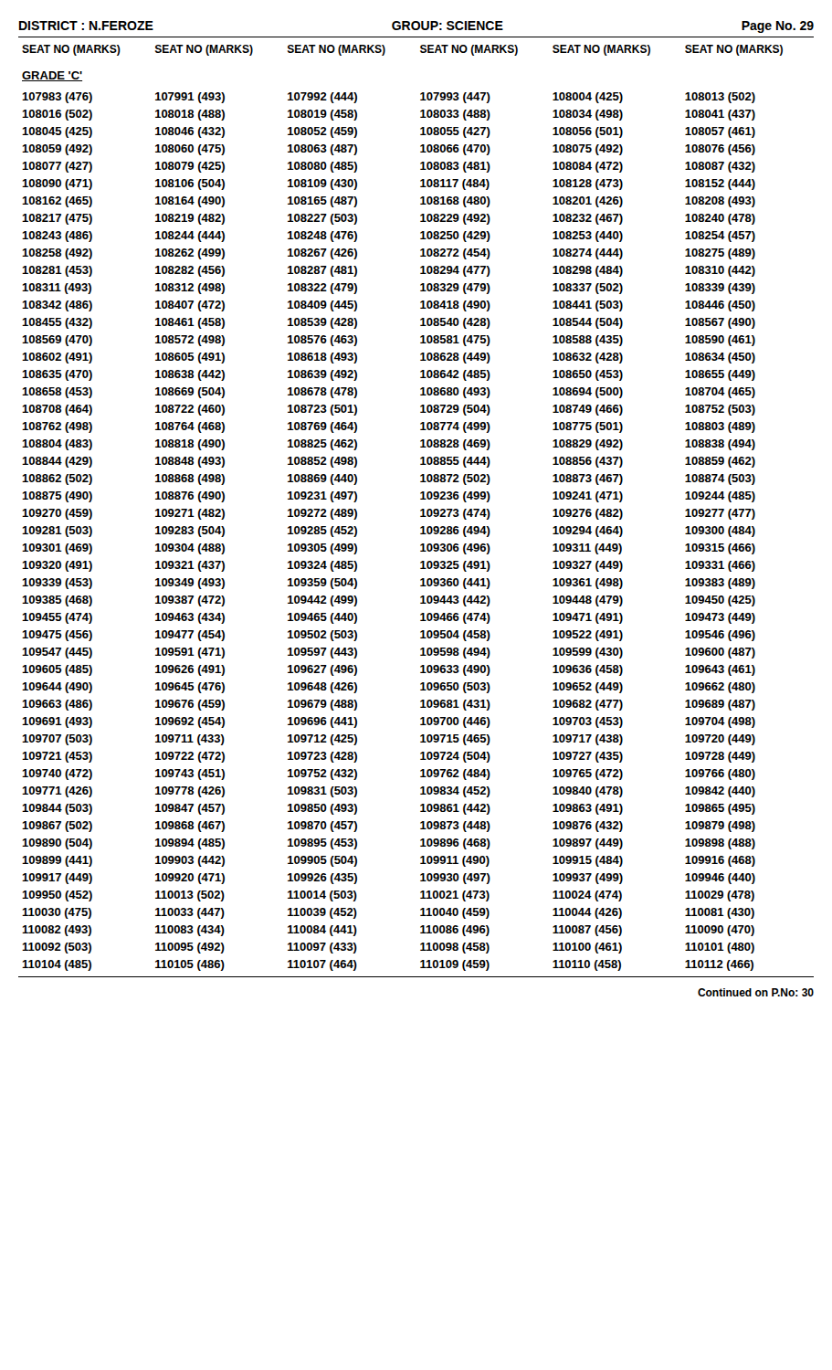DISTRICT : N.FEROZE
GROUP: SCIENCE
Page No. 29
| SEAT NO (MARKS) | SEAT NO (MARKS) | SEAT NO (MARKS) | SEAT NO (MARKS) | SEAT NO (MARKS) | SEAT NO (MARKS) |
| --- | --- | --- | --- | --- | --- |
| GRADE 'C' |
| 107983 (476) | 107991 (493) | 107992 (444) | 107993 (447) | 108004 (425) | 108013 (502) |
| 108016 (502) | 108018 (488) | 108019 (458) | 108033 (488) | 108034 (498) | 108041 (437) |
| 108045 (425) | 108046 (432) | 108052 (459) | 108055 (427) | 108056 (501) | 108057 (461) |
| 108059 (492) | 108060 (475) | 108063 (487) | 108066 (470) | 108075 (492) | 108076 (456) |
| 108077 (427) | 108079 (425) | 108080 (485) | 108083 (481) | 108084 (472) | 108087 (432) |
| 108090 (471) | 108106 (504) | 108109 (430) | 108117 (484) | 108128 (473) | 108152 (444) |
| 108162 (465) | 108164 (490) | 108165 (487) | 108168 (480) | 108201 (426) | 108208 (493) |
| 108217 (475) | 108219 (482) | 108227 (503) | 108229 (492) | 108232 (467) | 108240 (478) |
| 108243 (486) | 108244 (444) | 108248 (476) | 108250 (429) | 108253 (440) | 108254 (457) |
| 108258 (492) | 108262 (499) | 108267 (426) | 108272 (454) | 108274 (444) | 108275 (489) |
| 108281 (453) | 108282 (456) | 108287 (481) | 108294 (477) | 108298 (484) | 108310 (442) |
| 108311 (493) | 108312 (498) | 108322 (479) | 108329 (479) | 108337 (502) | 108339 (439) |
| 108342 (486) | 108407 (472) | 108409 (445) | 108418 (490) | 108441 (503) | 108446 (450) |
| 108455 (432) | 108461 (458) | 108539 (428) | 108540 (428) | 108544 (504) | 108567 (490) |
| 108569 (470) | 108572 (498) | 108576 (463) | 108581 (475) | 108588 (435) | 108590 (461) |
| 108602 (491) | 108605 (491) | 108618 (493) | 108628 (449) | 108632 (428) | 108634 (450) |
| 108635 (470) | 108638 (442) | 108639 (492) | 108642 (485) | 108650 (453) | 108655 (449) |
| 108658 (453) | 108669 (504) | 108678 (478) | 108680 (493) | 108694 (500) | 108704 (465) |
| 108708 (464) | 108722 (460) | 108723 (501) | 108729 (504) | 108749 (466) | 108752 (503) |
| 108762 (498) | 108764 (468) | 108769 (464) | 108774 (499) | 108775 (501) | 108803 (489) |
| 108804 (483) | 108818 (490) | 108825 (462) | 108828 (469) | 108829 (492) | 108838 (494) |
| 108844 (429) | 108848 (493) | 108852 (498) | 108855 (444) | 108856 (437) | 108859 (462) |
| 108862 (502) | 108868 (498) | 108869 (440) | 108872 (502) | 108873 (467) | 108874 (503) |
| 108875 (490) | 108876 (490) | 109231 (497) | 109236 (499) | 109241 (471) | 109244 (485) |
| 109270 (459) | 109271 (482) | 109272 (489) | 109273 (474) | 109276 (482) | 109277 (477) |
| 109281 (503) | 109283 (504) | 109285 (452) | 109286 (494) | 109294 (464) | 109300 (484) |
| 109301 (469) | 109304 (488) | 109305 (499) | 109306 (496) | 109311 (449) | 109315 (466) |
| 109320 (491) | 109321 (437) | 109324 (485) | 109325 (491) | 109327 (449) | 109331 (466) |
| 109339 (453) | 109349 (493) | 109359 (504) | 109360 (441) | 109361 (498) | 109383 (489) |
| 109385 (468) | 109387 (472) | 109442 (499) | 109443 (442) | 109448 (479) | 109450 (425) |
| 109455 (474) | 109463 (434) | 109465 (440) | 109466 (474) | 109471 (491) | 109473 (449) |
| 109475 (456) | 109477 (454) | 109502 (503) | 109504 (458) | 109522 (491) | 109546 (496) |
| 109547 (445) | 109591 (471) | 109597 (443) | 109598 (494) | 109599 (430) | 109600 (487) |
| 109605 (485) | 109626 (491) | 109627 (496) | 109633 (490) | 109636 (458) | 109643 (461) |
| 109644 (490) | 109645 (476) | 109648 (426) | 109650 (503) | 109652 (449) | 109662 (480) |
| 109663 (486) | 109676 (459) | 109679 (488) | 109681 (431) | 109682 (477) | 109689 (487) |
| 109691 (493) | 109692 (454) | 109696 (441) | 109700 (446) | 109703 (453) | 109704 (498) |
| 109707 (503) | 109711 (433) | 109712 (425) | 109715 (465) | 109717 (438) | 109720 (449) |
| 109721 (453) | 109722 (472) | 109723 (428) | 109724 (504) | 109727 (435) | 109728 (449) |
| 109740 (472) | 109743 (451) | 109752 (432) | 109762 (484) | 109765 (472) | 109766 (480) |
| 109771 (426) | 109778 (426) | 109831 (503) | 109834 (452) | 109840 (478) | 109842 (440) |
| 109844 (503) | 109847 (457) | 109850 (493) | 109861 (442) | 109863 (491) | 109865 (495) |
| 109867 (502) | 109868 (467) | 109870 (457) | 109873 (448) | 109876 (432) | 109879 (498) |
| 109890 (504) | 109894 (485) | 109895 (453) | 109896 (468) | 109897 (449) | 109898 (488) |
| 109899 (441) | 109903 (442) | 109905 (504) | 109911 (490) | 109915 (484) | 109916 (468) |
| 109917 (449) | 109920 (471) | 109926 (435) | 109930 (497) | 109937 (499) | 109946 (440) |
| 109950 (452) | 110013 (502) | 110014 (503) | 110021 (473) | 110024 (474) | 110029 (478) |
| 110030 (475) | 110033 (447) | 110039 (452) | 110040 (459) | 110044 (426) | 110081 (430) |
| 110082 (493) | 110083 (434) | 110084 (441) | 110086 (496) | 110087 (456) | 110090 (470) |
| 110092 (503) | 110095 (492) | 110097 (433) | 110098 (458) | 110100 (461) | 110101 (480) |
| 110104 (485) | 110105 (486) | 110107 (464) | 110109 (459) | 110110 (458) | 110112 (466) |
Continued on P.No: 30